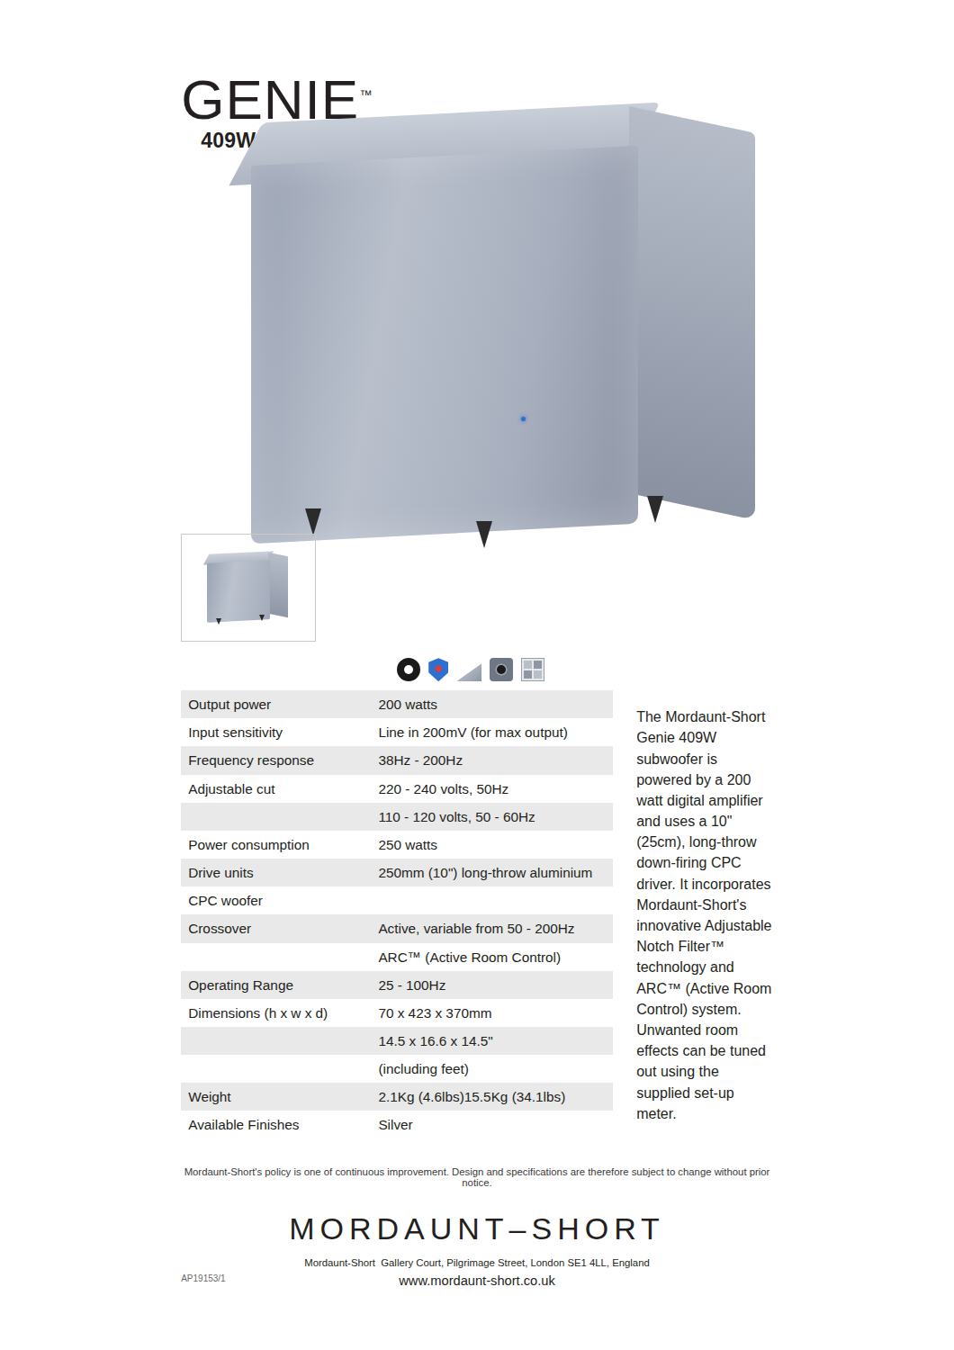GENIE™
409W Subwoofer
| Output power | 200 watts |
| Input sensitivity | Line in 200mV (for max output) |
| Frequency response | 38Hz - 200Hz |
| Adjustable cut | 220 - 240 volts, 50Hz |
| | 110 - 120 volts, 50 - 60Hz |
| Power consumption | 250 watts |
| Drive units | 250mm (10") long-throw aluminium |
| CPC woofer | |
| Crossover | Active, variable from 50 - 200Hz |
| | ARC™ (Active Room Control) |
| Operating Range | 25 - 100Hz |
| Dimensions (h x w x d) | 70 x 423 x 370mm |
| | 14.5 x 16.6 x 14.5" |
| | (including feet) |
| Weight | 2.1Kg (4.6lbs)15.5Kg (34.1lbs) |
| Available Finishes | Silver |
The Mordaunt-Short Genie 409W subwoofer is powered by a 200 watt digital amplifier and uses a 10" (25cm), long-throw down-firing CPC driver. It incorporates Mordaunt-Short's innovative Adjustable Notch Filter™ technology and ARC™ (Active Room Control) system. Unwanted room effects can be tuned out using the supplied set-up meter.
Mordaunt-Short's policy is one of continuous improvement. Design and specifications are therefore subject to change without prior notice.
MORDAUNT–SHORT
Mordaunt-Short Gallery Court, Pilgrimage Street, London SE1 4LL, England
www.mordaunt-short.co.uk
AP19153/1